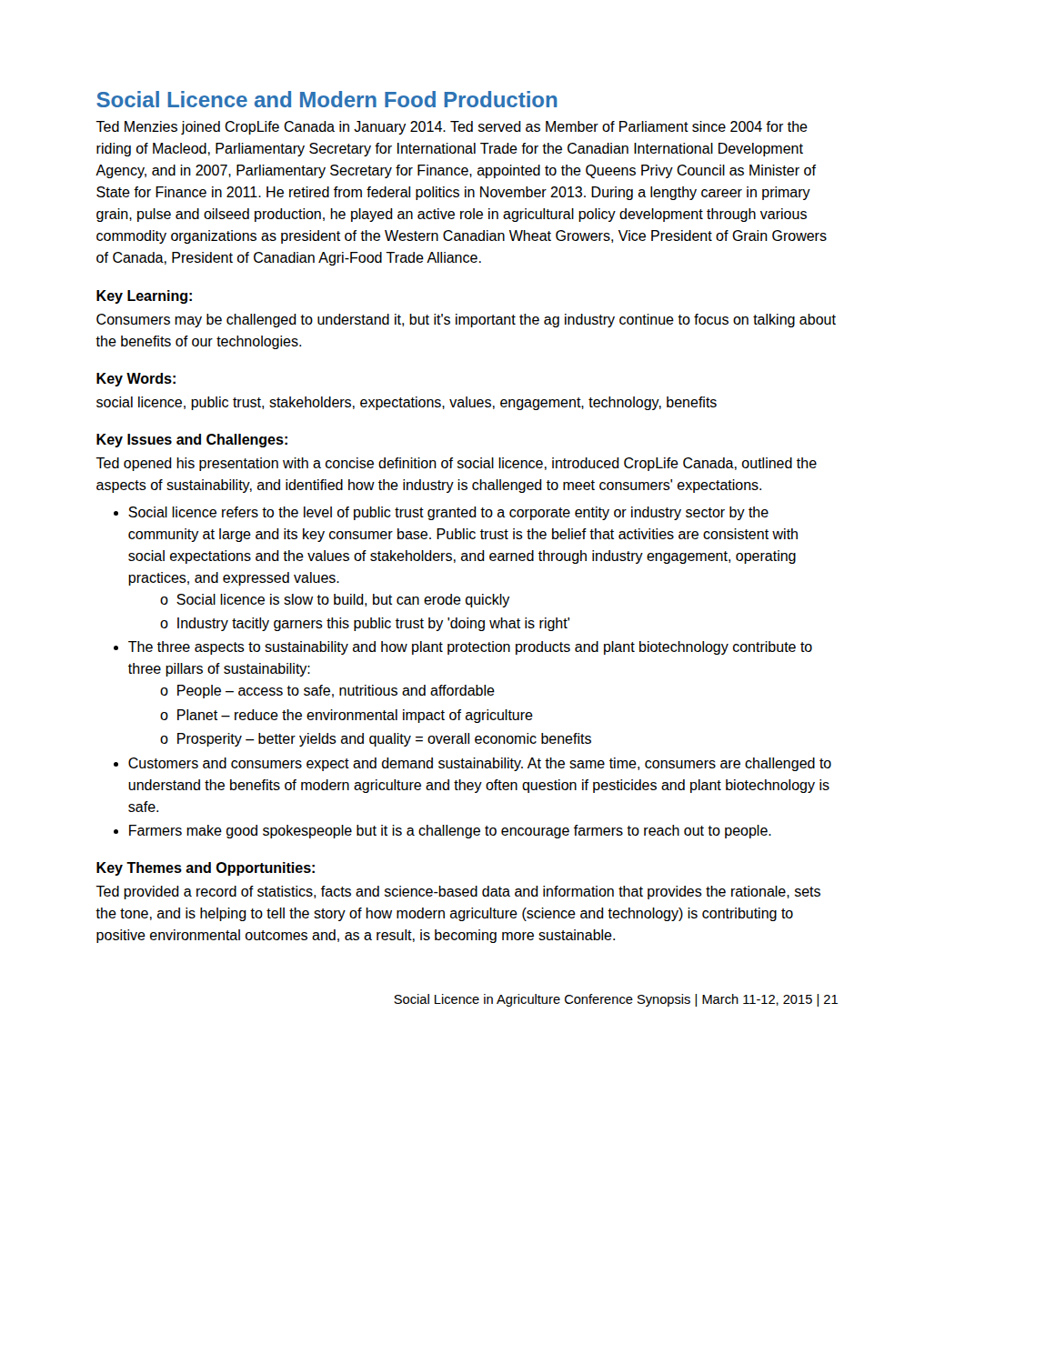Social Licence and Modern Food Production
Ted Menzies joined CropLife Canada in January 2014. Ted served as Member of Parliament since 2004 for the riding of Macleod, Parliamentary Secretary for International Trade for the Canadian International Development Agency, and in 2007, Parliamentary Secretary for Finance, appointed to the Queens Privy Council as Minister of State for Finance in 2011. He retired from federal politics in November 2013. During a lengthy career in primary grain, pulse and oilseed production, he played an active role in agricultural policy development through various commodity organizations as president of the Western Canadian Wheat Growers, Vice President of Grain Growers of Canada, President of Canadian Agri-Food Trade Alliance.
Key Learning:
Consumers may be challenged to understand it, but it's important the ag industry continue to focus on talking about the benefits of our technologies.
Key Words:
social licence, public trust, stakeholders, expectations, values, engagement, technology, benefits
Key Issues and Challenges:
Ted opened his presentation with a concise definition of social licence, introduced CropLife Canada, outlined the aspects of sustainability, and identified how the industry is challenged to meet consumers' expectations.
Social licence refers to the level of public trust granted to a corporate entity or industry sector by the community at large and its key consumer base. Public trust is the belief that activities are consistent with social expectations and the values of stakeholders, and earned through industry engagement, operating practices, and expressed values.
Social licence is slow to build, but can erode quickly
Industry tacitly garners this public trust by 'doing what is right'
The three aspects to sustainability and how plant protection products and plant biotechnology contribute to three pillars of sustainability:
People – access to safe, nutritious and affordable
Planet – reduce the environmental impact of agriculture
Prosperity – better yields and quality = overall economic benefits
Customers and consumers expect and demand sustainability. At the same time, consumers are challenged to understand the benefits of modern agriculture and they often question if pesticides and plant biotechnology is safe.
Farmers make good spokespeople but it is a challenge to encourage farmers to reach out to people.
Key Themes and Opportunities:
Ted provided a record of statistics, facts and science-based data and information that provides the rationale, sets the tone, and is helping to tell the story of how modern agriculture (science and technology) is contributing to positive environmental outcomes and, as a result, is becoming more sustainable.
Social Licence in Agriculture Conference Synopsis | March 11-12, 2015 | 21